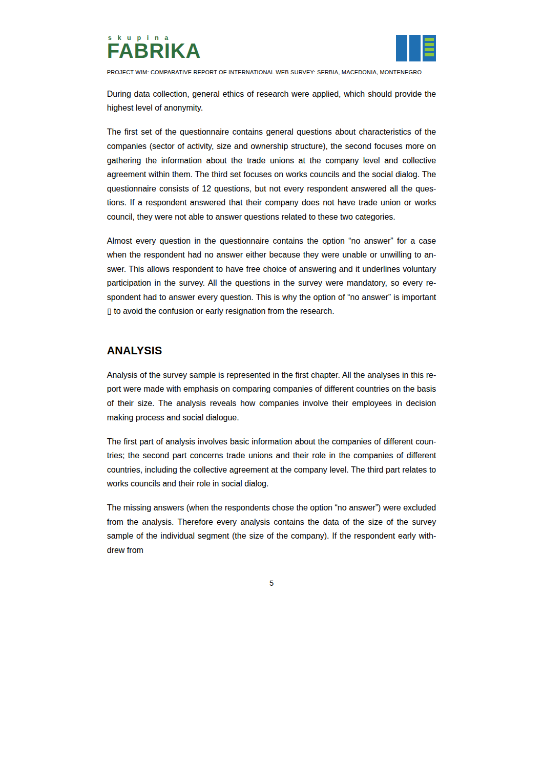s k u p i n a
FABRIKA
PROJECT WIM: COMPARATIVE REPORT OF INTERNATIONAL WEB SURVEY: SERBIA, MACEDONIA, MONTENEGRO
During data collection, general ethics of research were applied, which should provide the highest level of anonymity.
The first set of the questionnaire contains general questions about characteristics of the companies (sector of activity, size and ownership structure), the second focuses more on gathering the information about the trade unions at the company level and collective agreement within them. The third set focuses on works councils and the social dialog. The questionnaire consists of 12 questions, but not every respondent answered all the questions. If a respondent answered that their company does not have trade union or works council, they were not able to answer questions related to these two categories.
Almost every question in the questionnaire contains the option “no answer” for a case when the respondent had no answer either because they were unable or unwilling to answer. This allows respondent to have free choice of answering and it underlines voluntary participation in the survey. All the questions in the survey were mandatory, so every respondent had to answer every question. This is why the option of “no answer” is important ▯ to avoid the confusion or early resignation from the research.
ANALYSIS
Analysis of the survey sample is represented in the first chapter. All the analyses in this report were made with emphasis on comparing companies of different countries on the basis of their size. The analysis reveals how companies involve their employees in decision making process and social dialogue.
The first part of analysis involves basic information about the companies of different countries; the second part concerns trade unions and their role in the companies of different countries, including the collective agreement at the company level. The third part relates to works councils and their role in social dialog.
The missing answers (when the respondents chose the option “no answer”) were excluded from the analysis. Therefore every analysis contains the data of the size of the survey sample of the individual segment (the size of the company). If the respondent early withdrew from
5